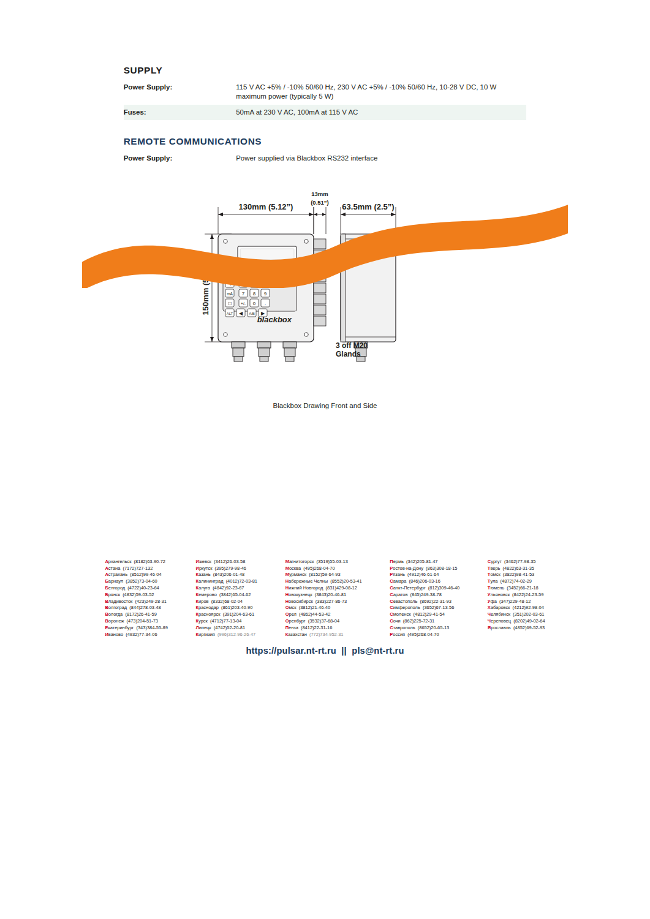SUPPLY
| Power Supply: | 115 V AC +5% / -10% 50/60 Hz, 230 V AC +5% / -10% 50/60 Hz, 10-28 V DC, 10 W maximum power (typically 5 W) |
| Fuses: | 50mA at 230 V AC, 100mA at 115 V AC |
REMOTE COMMUNICATIONS
| Power Supply: | Power supplied via Blackbox RS232 interface |
130mm (5.12”) 13mm (0.51”) 63.5mm (2.5”) 150mm (5.91”) Σ ∿ mA ☐ 123 456 789 +/-0. ALT ◀ A/B ▶ blackbox 3 off M20 Glands
Blackbox Drawing Front and Side
Архангельск (8182)63-90-72
Астана (7172)727-132
Астрахань (8512)99-46-04
Барнаул (3852)73-04-60
Белгород (4722)40-23-64
Брянск (4832)59-03-52
Владивосток (423)249-28-31
Волгоград (844)278-03-48
Вологда (8172)26-41-59
Воронеж (473)204-51-73
Екатеринбург (343)384-55-89
Иваново (4932)77-34-06
Ижевск (3412)26-03-58
Иркутск (395)279-98-46
Казань (843)206-01-48
Калининград (4012)72-03-81
Калуга (4842)92-23-67
Кемерово (3842)65-04-62
Киров (8332)68-02-04
Краснодар (861)203-40-90
Красноярск (391)204-63-61
Курск (4712)77-13-04
Липецк (4742)52-20-81
Киргизия (996)312-96-26-47
Магнитогорск (3519)55-03-13
Москва (495)268-04-70
Мурманск (8152)59-64-93
Набережные Челны (8552)20-53-41
Нижний Новгород (831)429-08-12
Новокузнецк (3843)20-46-81
Новосибирск (383)227-86-73
Омск (3812)21-46-40
Орел (4862)44-53-42
Оренбург (3532)37-68-04
Пенза (8412)22-31-16
Казахстан (772)734-952-31
Пермь (342)205-81-47
Ростов-на-Дону (863)308-18-15
Рязань (4912)46-61-64
Самара (846)206-03-16
Санкт-Петербург (812)309-46-40
Саратов (845)249-38-78
Севастополь (8692)22-31-93
Симферополь (3652)67-13-56
Смоленск (4812)29-41-54
Сочи (862)225-72-31
Ставрополь (8652)20-65-13
Россия (495)268-04-70
Сургут (3462)77-98-35
Тверь (4822)63-31-35
Томск (3822)98-41-53
Тула (4872)74-02-29
Тюмень (3452)66-21-18
Ульяновск (8422)24-23-59
Уфа (347)229-48-12
Хабаровск (4212)92-98-04
Челябинск (351)202-03-61
Череповец (8202)49-02-64
Ярославль (4852)69-52-93
https://pulsar.nt-rt.ru || pls@nt-rt.ru